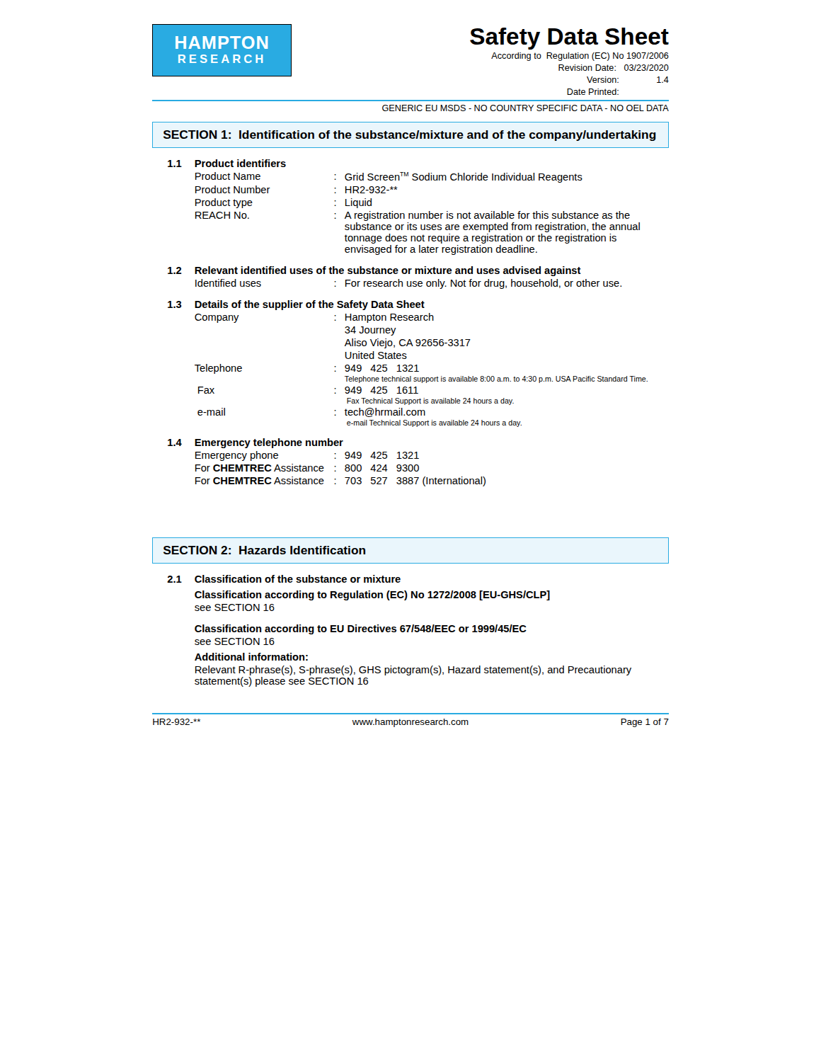HAMPTON
RESEARCH
Safety Data Sheet
According to Regulation (EC) No 1907/2006
Revision Date: 03/23/2020
Version: 1.4
Date Printed:
GENERIC EU MSDS - NO COUNTRY SPECIFIC DATA - NO OEL DATA
SECTION 1: Identification of the substance/mixture and of the company/undertaking
1.1
Product identifiers
Product Name
:
Grid ScreenTM Sodium Chloride Individual Reagents
Product Number
:
HR2-932-**
Product type
:
Liquid
REACH No.
:
A registration number is not available for this substance as the substance or its uses are exempted from registration, the annual tonnage does not require a registration or the registration is envisaged for a later registration deadline.
1.2
Relevant identified uses of the substance or mixture and uses advised against
Identified uses
:
For research use only. Not for drug, household, or other use.
1.3
Details of the supplier of the Safety Data Sheet
Company
:
Hampton Research
34 Journey
Aliso Viejo, CA 92656-3317
United States
Telephone
:
9494251321 Telephone technical support is available 8:00 a.m. to 4:30 p.m. USA Pacific Standard Time.
Fax
:
9494251611 Fax Technical Support is available 24 hours a day.
e-mail
:
tech@hrmail.com e-mail Technical Support is available 24 hours a day.
1.4
Emergency telephone number
Emergency phone
:
9494251321
For CHEMTREC Assistance
:
8004249300
For CHEMTREC Assistance
:
7035273887 (International)
SECTION 2: Hazards Identification
2.1
Classification of the substance or mixture
Classification according to Regulation (EC) No 1272/2008 [EU-GHS/CLP]
see SECTION 16
Classification according to EU Directives 67/548/EEC or 1999/45/EC
see SECTION 16
Additional information:
Relevant R-phrase(s), S-phrase(s), GHS pictogram(s), Hazard statement(s), and Precautionary statement(s) please see SECTION 16
HR2-932-**
www.hamptonresearch.com
Page 1 of 7